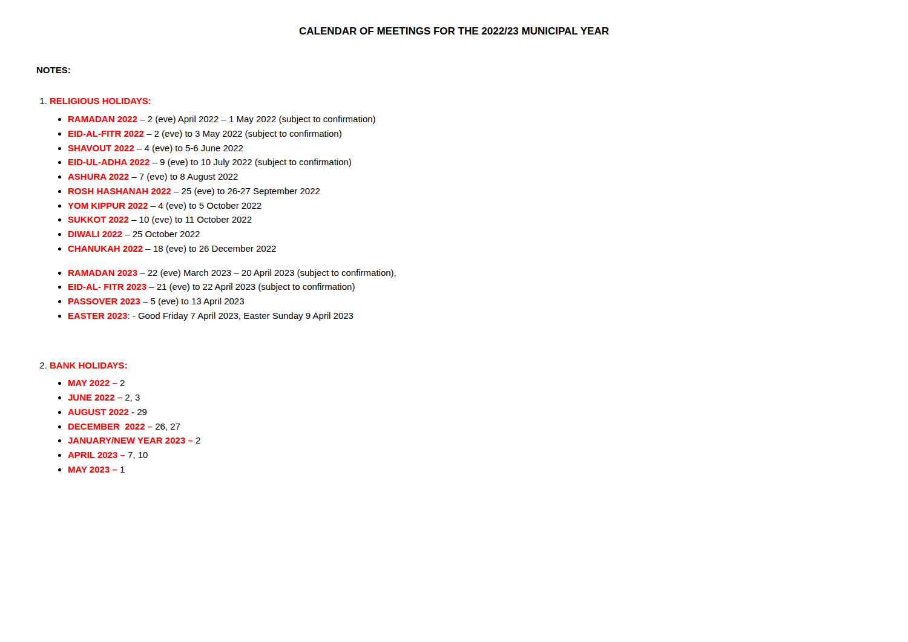CALENDAR OF MEETINGS FOR THE 2022/23 MUNICIPAL YEAR
NOTES:
RELIGIOUS HOLIDAYS:
RAMADAN 2022 – 2 (eve) April 2022 – 1 May 2022 (subject to confirmation)
EID-AL-FITR 2022 – 2 (eve) to 3 May 2022 (subject to confirmation)
SHAVOUT 2022 – 4 (eve) to 5-6 June 2022
EID-UL-ADHA 2022 – 9 (eve) to 10 July 2022 (subject to confirmation)
ASHURA 2022 – 7 (eve) to 8 August 2022
ROSH HASHANAH 2022 – 25 (eve) to 26-27 September 2022
YOM KIPPUR 2022 – 4 (eve) to 5 October 2022
SUKKOT 2022 – 10 (eve) to 11 October 2022
DIWALI 2022 – 25 October 2022
CHANUKAH 2022 – 18 (eve) to 26 December 2022
RAMADAN 2023 – 22 (eve) March 2023 – 20 April 2023 (subject to confirmation),
EID-AL- FITR 2023 – 21 (eve) to 22 April 2023 (subject to confirmation)
PASSOVER 2023 – 5 (eve) to 13 April 2023
EASTER 2023: - Good Friday 7 April 2023, Easter Sunday 9 April 2023
BANK HOLIDAYS:
MAY 2022 – 2
JUNE 2022 – 2, 3
AUGUST 2022 - 29
DECEMBER 2022 – 26, 27
JANUARY/NEW YEAR 2023 – 2
APRIL 2023 – 7, 10
MAY 2023 – 1